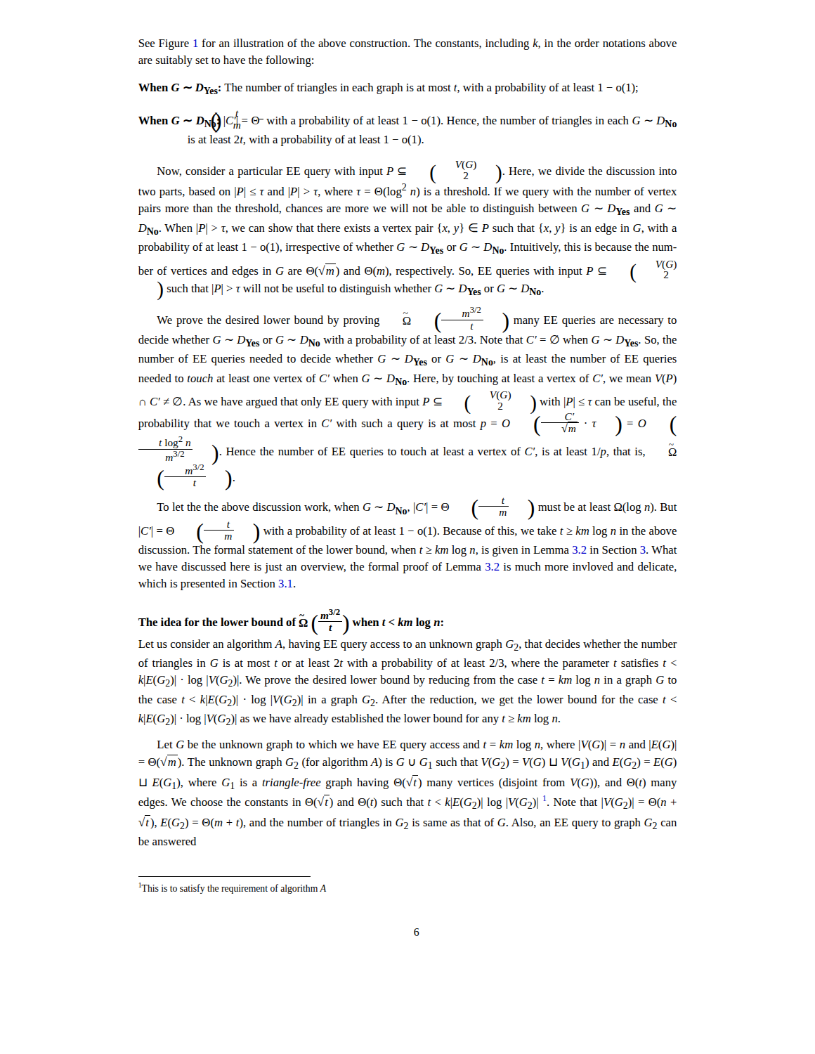See Figure 1 for an illustration of the above construction. The constants, including k, in the order notations above are suitably set to have the following:
When G ∼ DYes: The number of triangles in each graph is at most t, with a probability of at least 1 − o(1);
When G ∼ DNo: |C′| = Θ(tm) with a probability of at least 1 − o(1). Hence, the number of triangles in each G ∼ DNo is at least 2t, with a probability of at least 1 − o(1).
Now, consider a particular EE query with input P ⊆ (V(G) 2). Here, we divide the discussion into two parts, based on |P| ≤ τ and |P| > τ, where τ = Θ(log2 n) is a threshold. If we query with the number of vertex pairs more than the threshold, chances are more we will not be able to distinguish between G ∼ DYes and G ∼ DNo. When |P| > τ, we can show that there exists a vertex pair {x, y} ∈ P such that {x, y} is an edge in G, with a probability of at least 1 − o(1), irrespective of whether G ∼ DYes or G ∼ DNo. Intuitively, this is because the number of vertices and edges in G are Θ(√m) and Θ(m), respectively. So, EE queries with input P ⊆ (V(G) 2) such that |P| > τ will not be useful to distinguish whether G ∼ DYes or G ∼ DNo.
We prove the desired lower bound by proving ~Ω (m3/2 t) many EE queries are necessary to decide whether G ∼ DYes or G ∼ DNo with a probability of at least 2/3. Note that C′ = ∅ when G ∼ DYes. So, the number of EE queries needed to decide whether G ∼ DYes or G ∼ DNo, is at least the number of EE queries needed to touch at least one vertex of C′ when G ∼ DNo. Here, by touching at least a vertex of C′, we mean V(P) ∩ C′ ≠ ∅. As we have argued that only EE query with input P ⊆ (V(G) 2) with |P| ≤ τ can be useful, the probability that we touch a vertex in C′ with such a query is at most p = O (C′√m · τ) = O (t log2 n m3/2). Hence the number of EE queries to touch at least a vertex of C′, is at least 1/p, that is, ~Ω (m3/2 t).
To let the the above discussion work, when G ∼ DNo, |C′| = Θ (tm) must be at least Ω(log n). But |C′| = Θ (tm) with a probability of at least 1 − o(1). Because of this, we take t ≥ km log n in the above discussion. The formal statement of the lower bound, when t ≥ km log n, is given in Lemma 3.2 in Section 3. What we have discussed here is just an overview, the formal proof of Lemma 3.2 is much more invloved and delicate, which is presented in Section 3.1.
The idea for the lower bound of ~Ω (m3/2 t) when t < km log n:
Let us consider an algorithm A, having EE query access to an unknown graph G2, that decides whether the number of triangles in G is at most t or at least 2t with a probability of at least 2/3, where the parameter t satisfies t < k|E(G2)| · log |V(G2)|. We prove the desired lower bound by reducing from the case t = km log n in a graph G to the case t < k|E(G2)| · log |V(G2)| in a graph G2. After the reduction, we get the lower bound for the case t < k|E(G2)| · log |V(G2)| as we have already established the lower bound for any t ≥ km log n.
Let G be the unknown graph to which we have EE query access and t = km log n, where |V(G)| = n and |E(G)| = Θ(√m). The unknown graph G2 (for algorithm A) is G ∪ G1 such that V(G2) = V(G) ⊔ V(G1) and E(G2) = E(G) ⊔ E(G1), where G1 is a triangle-free graph having Θ(√t) many vertices (disjoint from V(G)), and Θ(t) many edges. We choose the constants in Θ(√t) and Θ(t) such that t < k|E(G2)| log |V(G2)| 1. Note that |V(G2)| = Θ(n + √t), E(G2) = Θ(m + t), and the number of triangles in G2 is same as that of G. Also, an EE query to graph G2 can be answered
1This is to satisfy the requirement of algorithm A
6